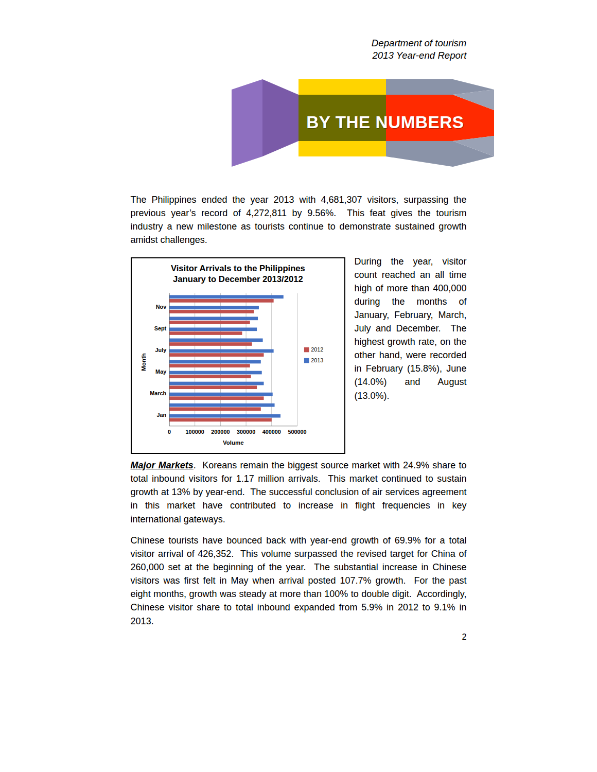Department of tourism
2013 Year-end Report
BY THE NUMBERS
The Philippines ended the year 2013 with 4,681,307 visitors, surpassing the previous year’s record of 4,272,811 by 9.56%. This feat gives the tourism industry a new milestone as tourists continue to demonstrate sustained growth amidst challenges.
Visitor Arrivals to the Philippines
January to December 2013/2012
Nov Sept July May March Jan 0 100000 200000 300000 400000 500000 Volume Month 2012 2013
During the year, visitor count reached an all time high of more than 400,000 during the months of January, February, March, July and December. The highest growth rate, on the other hand, were recorded in February (15.8%), June (14.0%) and August (13.0%).
Major Markets. Koreans remain the biggest source market with 24.9% share to total inbound visitors for 1.17 million arrivals. This market continued to sustain growth at 13% by year-end. The successful conclusion of air services agreement in this market have contributed to increase in flight frequencies in key international gateways.
Chinese tourists have bounced back with year-end growth of 69.9% for a total visitor arrival of 426,352. This volume surpassed the revised target for China of 260,000 set at the beginning of the year. The substantial increase in Chinese visitors was first felt in May when arrival posted 107.7% growth. For the past eight months, growth was steady at more than 100% to double digit. Accordingly, Chinese visitor share to total inbound expanded from 5.9% in 2012 to 9.1% in 2013.
2